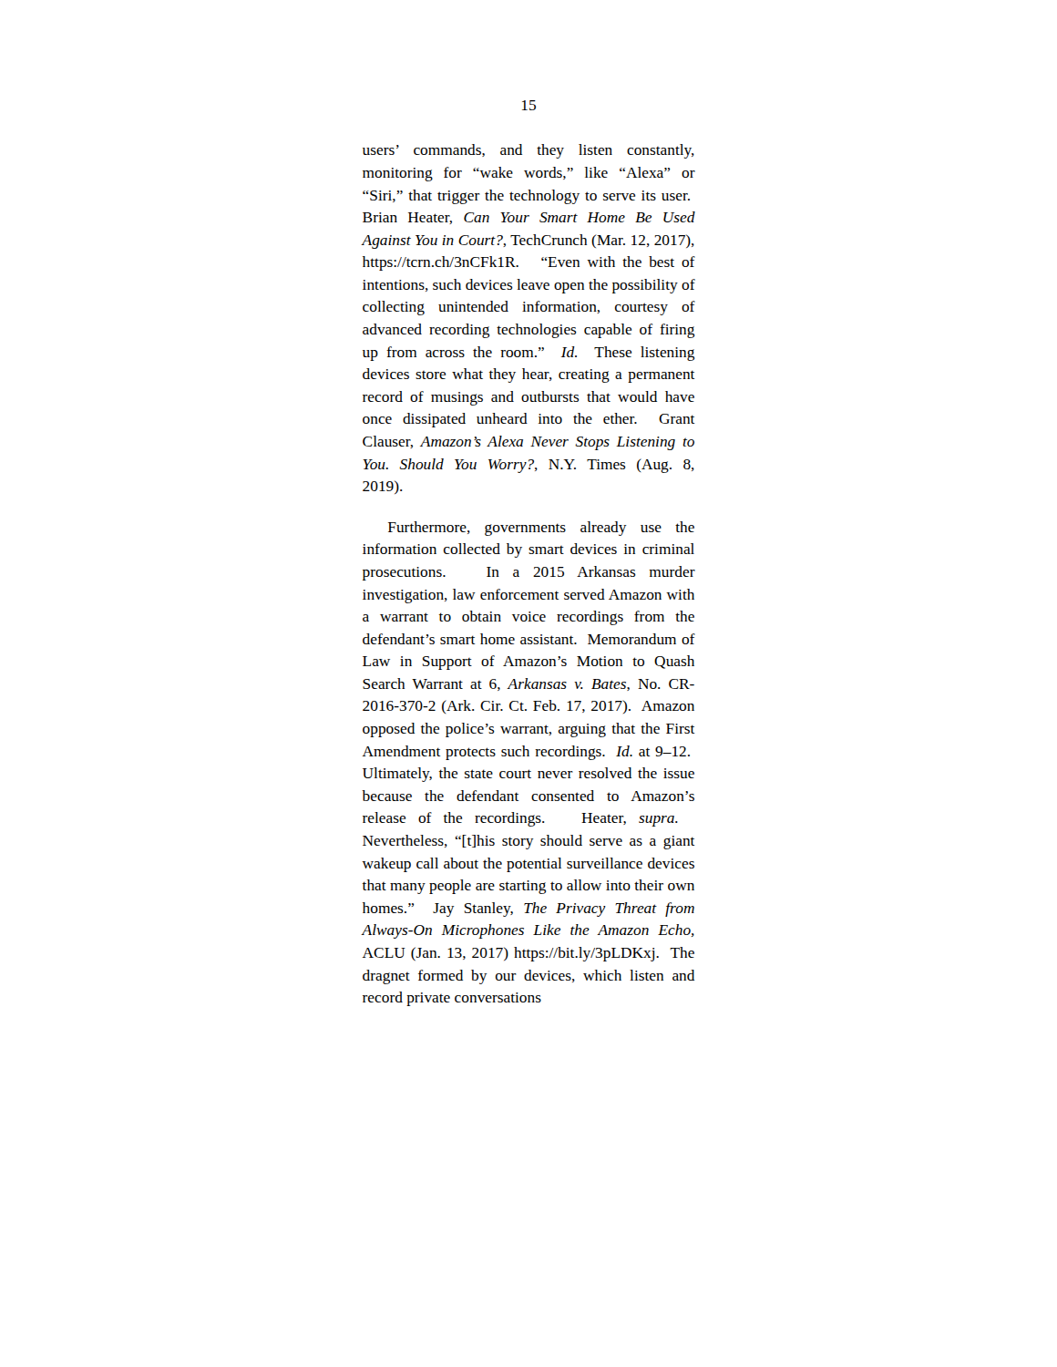15
users’ commands, and they listen constantly, monitoring for “wake words,” like “Alexa” or “Siri,” that trigger the technology to serve its user. Brian Heater, Can Your Smart Home Be Used Against You in Court?, TechCrunch (Mar. 12, 2017), https://tcrn.ch/3nCFk1R. “Even with the best of intentions, such devices leave open the possibility of collecting unintended information, courtesy of advanced recording technologies capable of firing up from across the room.” Id. These listening devices store what they hear, creating a permanent record of musings and outbursts that would have once dissipated unheard into the ether. Grant Clauser, Amazon’s Alexa Never Stops Listening to You. Should You Worry?, N.Y. Times (Aug. 8, 2019).
Furthermore, governments already use the information collected by smart devices in criminal prosecutions. In a 2015 Arkansas murder investigation, law enforcement served Amazon with a warrant to obtain voice recordings from the defendant’s smart home assistant. Memorandum of Law in Support of Amazon’s Motion to Quash Search Warrant at 6, Arkansas v. Bates, No. CR-2016-370-2 (Ark. Cir. Ct. Feb. 17, 2017). Amazon opposed the police’s warrant, arguing that the First Amendment protects such recordings. Id. at 9–12. Ultimately, the state court never resolved the issue because the defendant consented to Amazon’s release of the recordings. Heater, supra. Nevertheless, “[t]his story should serve as a giant wakeup call about the potential surveillance devices that many people are starting to allow into their own homes.” Jay Stanley, The Privacy Threat from Always-On Microphones Like the Amazon Echo, ACLU (Jan. 13, 2017) https://bit.ly/3pLDKxj. The dragnet formed by our devices, which listen and record private conversations